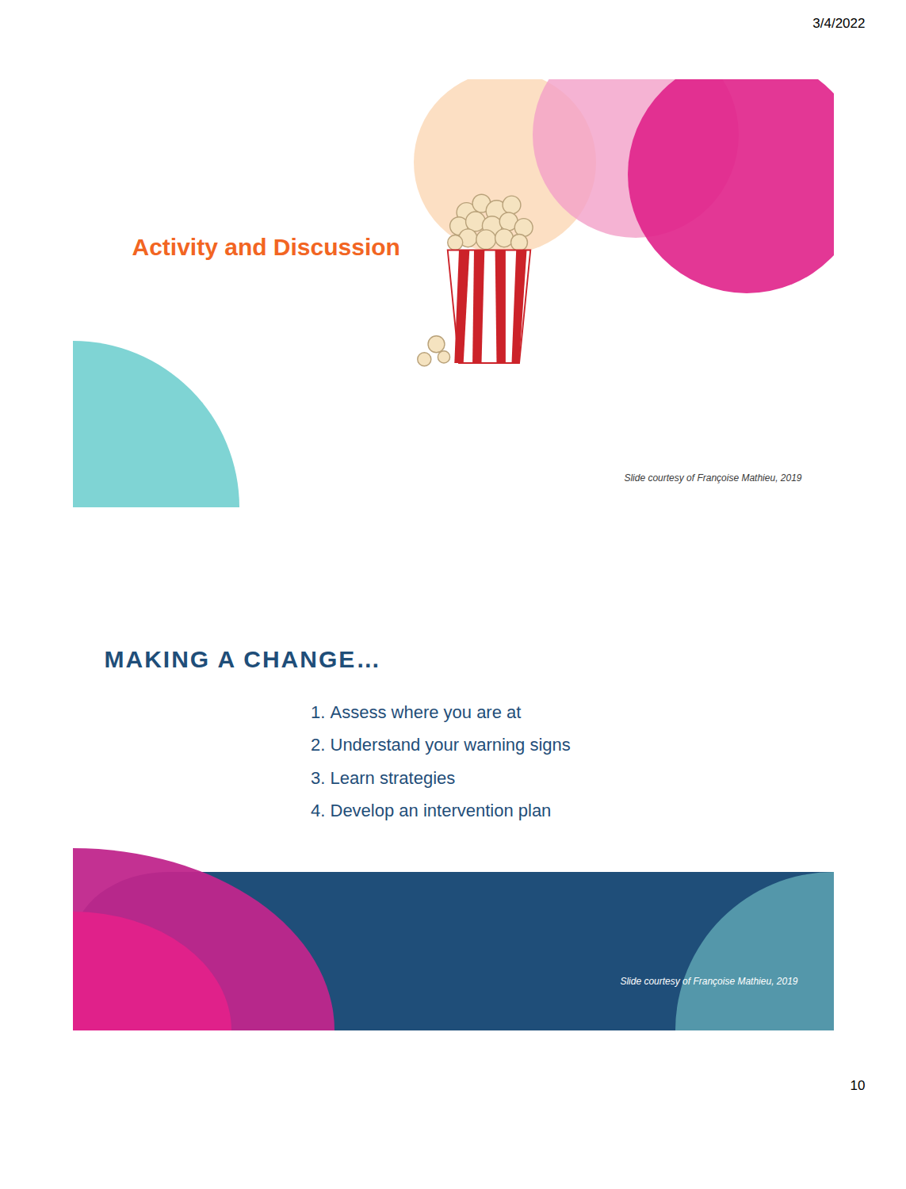3/4/2022
Activity and Discussion
Slide courtesy of Françoise Mathieu, 2019
MAKING A CHANGE…
Assess where you are at
Understand your warning signs
Learn strategies
Develop an intervention plan
Slide courtesy of Françoise Mathieu, 2019
10